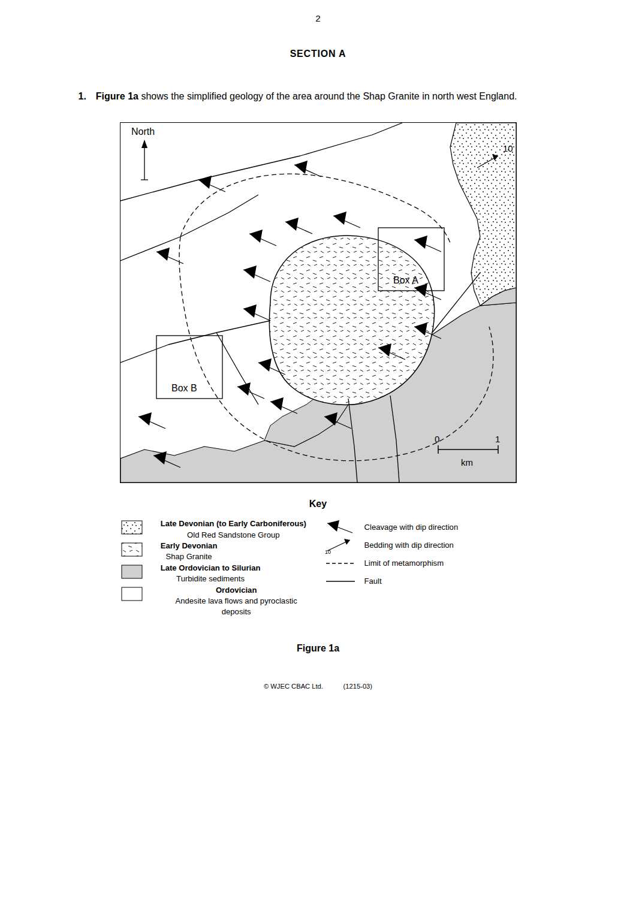2
SECTION A
1.
Figure 1a shows the simplified geology of the area around the Shap Granite in north west England.
10 North Box A Box B 0 1 km
Key
Late Devonian (to Early Carboniferous) Old Red Sandstone Group
Early Devonian Shap Granite
Late Ordovician to Silurian Turbidite sediments
Ordovician Andesite lava flows and pyroclastic deposits
Cleavage with dip direction
10
Bedding with dip direction
Limit of metamorphism
Fault
Figure 1a
© WJEC CBAC Ltd.(1215-03)